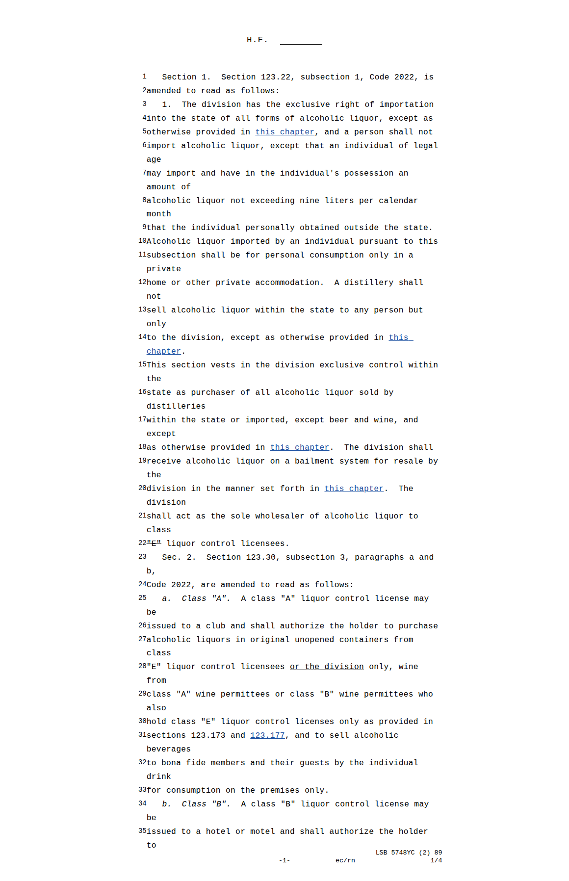H.F.
| 1 | Section 1. Section 123.22, subsection 1, Code 2022, is |
| 2 | amended to read as follows: |
| 3 | 1. The division has the exclusive right of importation |
| 4 | into the state of all forms of alcoholic liquor, except as |
| 5 | otherwise provided in this chapter , and a person shall not |
| 6 | import alcoholic liquor, except that an individual of legal age |
| 7 | may import and have in the individual's possession an amount of |
| 8 | alcoholic liquor not exceeding nine liters per calendar month |
| 9 | that the individual personally obtained outside the state. |
| 10 | Alcoholic liquor imported by an individual pursuant to this |
| 11 | subsection shall be for personal consumption only in a private |
| 12 | home or other private accommodation. A distillery shall not |
| 13 | sell alcoholic liquor within the state to any person but only |
| 14 | to the division, except as otherwise provided in this chapter . |
| 15 | This section vests in the division exclusive control within the |
| 16 | state as purchaser of all alcoholic liquor sold by distilleries |
| 17 | within the state or imported, except beer and wine, and except |
| 18 | as otherwise provided in this chapter . The division shall |
| 19 | receive alcoholic liquor on a bailment system for resale by the |
| 20 | division in the manner set forth in this chapter . The division |
| 21 | shall act as the sole wholesaler of alcoholic liquor to class |
| 22 | "E" liquor control licensees. |
| 23 | Sec. 2. Section 123.30, subsection 3, paragraphs a and b, |
| 24 | Code 2022, are amended to read as follows: |
| 25 | a. Class "A". A class "A" liquor control license may be |
| 26 | issued to a club and shall authorize the holder to purchase |
| 27 | alcoholic liquors in original unopened containers from class |
| 28 | "E" liquor control licensees or the division only, wine from |
| 29 | class "A" wine permittees or class "B" wine permittees who also |
| 30 | hold class "E" liquor control licenses only as provided in |
| 31 | sections 123.173 and 123.177 , and to sell alcoholic beverages |
| 32 | to bona fide members and their guests by the individual drink |
| 33 | for consumption on the premises only. |
| 34 | b. Class "B". A class "B" liquor control license may be |
| 35 | issued to a hotel or motel and shall authorize the holder to |
LSB 5748YC (2) 89
-1-
ec/rn1/4